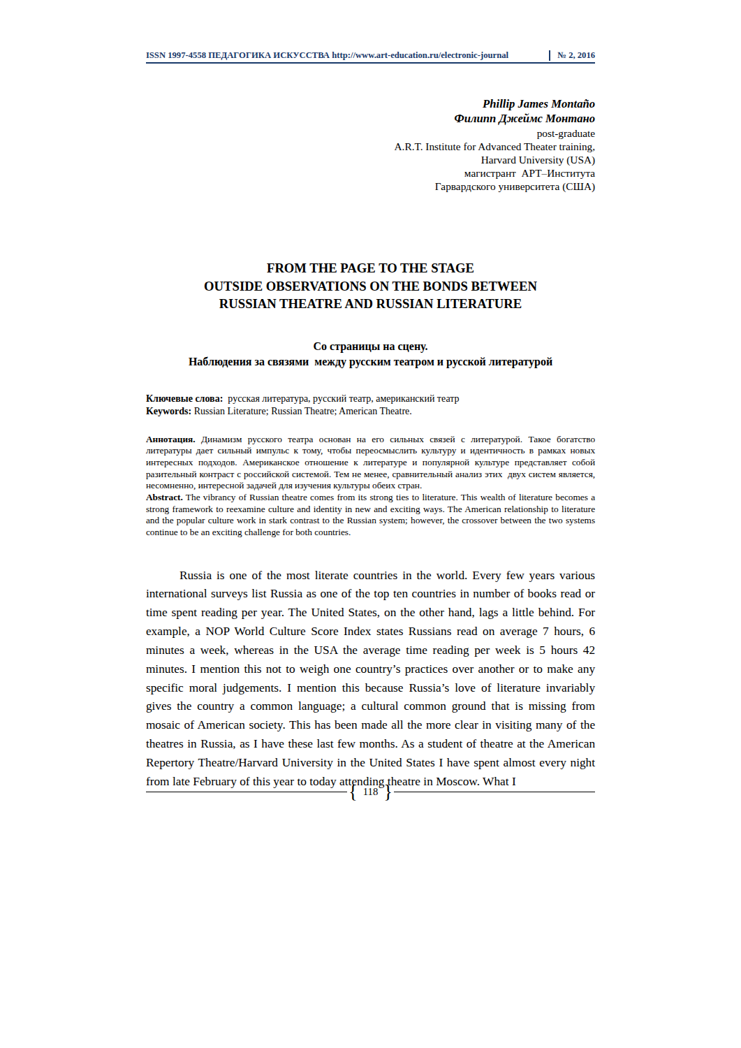ISSN 1997-4558 ПЕДАГОГИКА ИСКУССТВА http://www.art-education.ru/electronic-journal
№ 2, 2016
Phillip James Montaño
Филипп Джеймс Монтано
post-graduate
A.R.T. Institute for Advanced Theater training,
Harvard University (USA)
магистрант АРТ–Института
Гарвардского университета (США)
FROM THE PAGE TO THE STAGE
OUTSIDE OBSERVATIONS ON THE BONDS BETWEEN
RUSSIAN THEATRE AND RUSSIAN LITERATURE
Со страницы на сцену.
Наблюдения за связями между русским театром и русской литературой
Ключевые слова: русская литература, русский театр, американский театр
Keywords: Russian Literature; Russian Theatre; American Theatre.
Аннотация. Динамизм русского театра основан на его сильных связей с литературой. Такое богатство литературы дает сильный импульс к тому, чтобы переосмыслить культуру и идентичность в рамках новых интересных подходов. Американское отношение к литературе и популярной культуре представляет собой разительный контраст с российской системой. Тем не менее, сравнительный анализ этих двух систем является, несомненно, интересной задачей для изучения культуры обеих стран.
Abstract. The vibrancy of Russian theatre comes from its strong ties to literature. This wealth of literature becomes a strong framework to reexamine culture and identity in new and exciting ways. The American relationship to literature and the popular culture work in stark contrast to the Russian system; however, the crossover between the two systems continue to be an exciting challenge for both countries.
Russia is one of the most literate countries in the world. Every few years various international surveys list Russia as one of the top ten countries in number of books read or time spent reading per year. The United States, on the other hand, lags a little behind. For example, a NOP World Culture Score Index states Russians read on average 7 hours, 6 minutes a week, whereas in the USA the average time reading per week is 5 hours 42 minutes. I mention this not to weigh one country’s practices over another or to make any specific moral judgements. I mention this because Russia’s love of literature invariably gives the country a common language; a cultural common ground that is missing from mosaic of American society. This has been made all the more clear in visiting many of the theatres in Russia, as I have these last few months. As a student of theatre at the American Repertory Theatre/Harvard University in the United States I have spent almost every night from late February of this year to today attending theatre in Moscow. What I
{
118
}